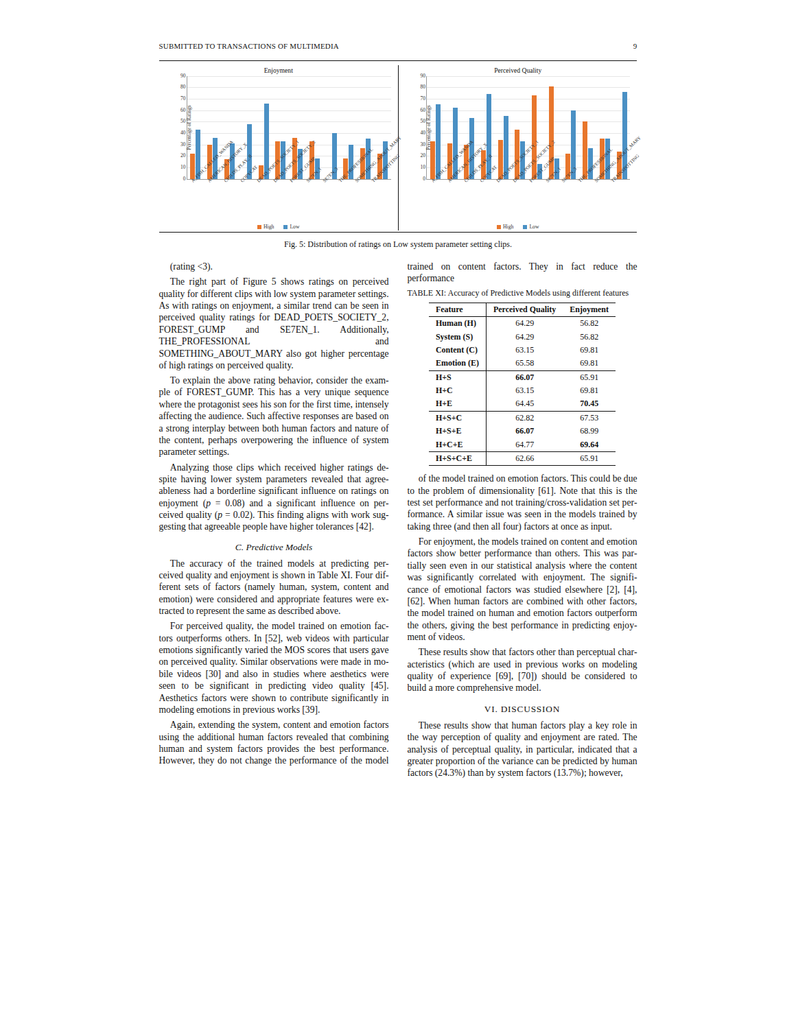Submitted to Transactions of Multimedia
9
Enjoyment
Percentage of Ratings
90 80 70 60 50 40 30 20 10 0
A_FISH_CALLED_WANDA AMERICAN_HISTORY_X CHILDS_PLAY_JI COPYCAT DEAD_POETS_SOCIETY_1 DEAD_POETS_SOCIETY_2 FOREST_GUMP SE7EN_1 SE7EN_3 THE_PROFESSIONAL SOMETHING_ABOUT_MARY TRAINSPOTTING
High Low
Perceived Quality
Percentage of Ratings
90 80 70 60 50 40 30 20 10 0
A_FISH_CALLED_WANDA AMERICAN_HISTORY_X CHILDS_PLAY_JI COPYCAT DEAD_POETS_SOCIETY_1 DEAD_POETS_SOCIETY_2 FOREST_GUMP SE7EN_1 SE7EN_3 THE_PROFESSIONAL SOMETHING_ABOUT_MARY TRAINSPOTTING
High Low
Fig. 5: Distribution of ratings on Low system parameter setting clips.
(rating <3).
The right part of Figure 5 shows ratings on perceived quality for different clips with low system parameter settings. As with ratings on enjoyment, a similar trend can be seen in perceived quality ratings for DEAD_POETS_SOCIETY_2, FOREST_GUMP and SE7EN_1. Additionally, THE_PROFESSIONAL and SOMETHING_ABOUT_MARY also got higher percentage of high ratings on perceived quality.
To explain the above rating behavior, consider the example of FOREST_GUMP. This has a very unique sequence where the protagonist sees his son for the first time, intensely affecting the audience. Such affective responses are based on a strong interplay between both human factors and nature of the content, perhaps overpowering the influence of system parameter settings.
Analyzing those clips which received higher ratings despite having lower system parameters revealed that agreeableness had a borderline significant influence on ratings on enjoyment (p = 0.08) and a significant influence on perceived quality (p = 0.02). This finding aligns with work suggesting that agreeable people have higher tolerances [42].
C. Predictive Models
The accuracy of the trained models at predicting perceived quality and enjoyment is shown in Table XI. Four different sets of factors (namely human, system, content and emotion) were considered and appropriate features were extracted to represent the same as described above.
For perceived quality, the model trained on emotion factors outperforms others. In [52], web videos with particular emotions significantly varied the MOS scores that users gave on perceived quality. Similar observations were made in mobile videos [30] and also in studies where aesthetics were seen to be significant in predicting video quality [45]. Aesthetics factors were shown to contribute significantly in modeling emotions in previous works [39].
Again, extending the system, content and emotion factors using the additional human factors revealed that combining human and system factors provides the best performance. However, they do not change the performance of the model trained on content factors. They in fact reduce the performance
TABLE XI: Accuracy of Predictive Models using different features
| Feature | Perceived Quality | Enjoyment |
| --- | --- | --- |
| Human (H) | 64.29 | 56.82 |
| System (S) | 64.29 | 56.82 |
| Content (C) | 63.15 | 69.81 |
| Emotion (E) | 65.58 | 69.81 |
| H+S | 66.07 | 65.91 |
| H+C | 63.15 | 69.81 |
| H+E | 64.45 | 70.45 |
| H+S+C | 62.82 | 67.53 |
| H+S+E | 66.07 | 68.99 |
| H+C+E | 64.77 | 69.64 |
| H+S+C+E | 62.66 | 65.91 |
of the model trained on emotion factors. This could be due to the problem of dimensionality [61]. Note that this is the test set performance and not training/cross-validation set performance. A similar issue was seen in the models trained by taking three (and then all four) factors at once as input.
For enjoyment, the models trained on content and emotion factors show better performance than others. This was partially seen even in our statistical analysis where the content was significantly correlated with enjoyment. The significance of emotional factors was studied elsewhere [2], [4], [62]. When human factors are combined with other factors, the model trained on human and emotion factors outperform the others, giving the best performance in predicting enjoyment of videos.
These results show that factors other than perceptual characteristics (which are used in previous works on modeling quality of experience [69], [70]) should be considered to build a more comprehensive model.
VI. Discussion
These results show that human factors play a key role in the way perception of quality and enjoyment are rated. The analysis of perceptual quality, in particular, indicated that a greater proportion of the variance can be predicted by human factors (24.3%) than by system factors (13.7%); however,